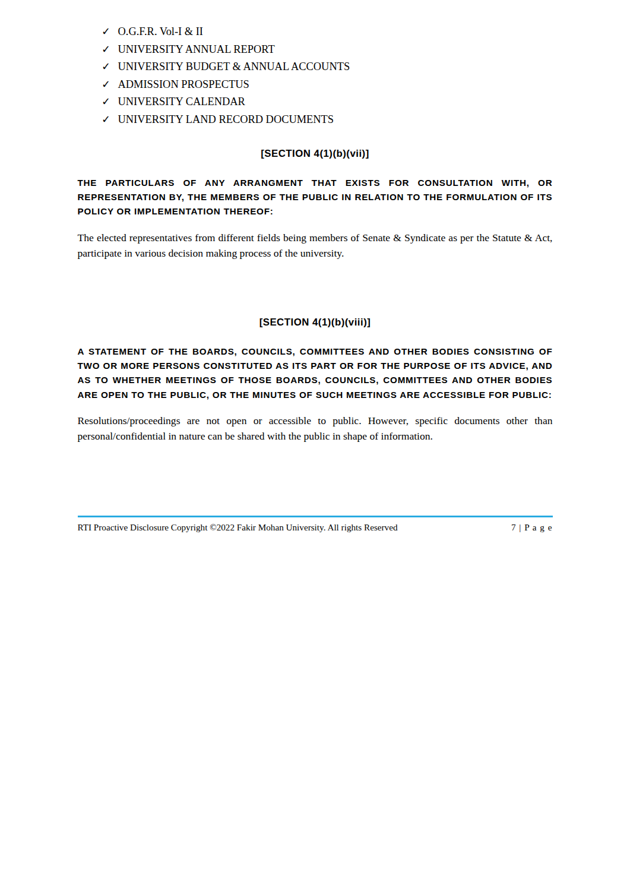O.G.F.R. Vol-I & II
UNIVERSITY ANNUAL REPORT
UNIVERSITY BUDGET & ANNUAL ACCOUNTS
ADMISSION PROSPECTUS
UNIVERSITY CALENDAR
UNIVERSITY LAND RECORD DOCUMENTS
[SECTION 4(1)(b)(vii)]
THE PARTICULARS OF ANY ARRANGMENT THAT EXISTS FOR CONSULTATION WITH, OR REPRESENTATION BY, THE MEMBERS OF THE PUBLIC IN RELATION TO THE FORMULATION OF ITS POLICY OR IMPLEMENTATION THEREOF:
The elected representatives from different fields being members of Senate & Syndicate as per the Statute & Act, participate in various decision making process of the university.
[SECTION 4(1)(b)(viii)]
A STATEMENT OF THE BOARDS, COUNCILS, COMMITTEES AND OTHER BODIES CONSISTING OF TWO OR MORE PERSONS CONSTITUTED AS ITS PART OR FOR THE PURPOSE OF ITS ADVICE, AND AS TO WHETHER MEETINGS OF THOSE BOARDS, COUNCILS, COMMITTEES AND OTHER BODIES ARE OPEN TO THE PUBLIC, OR THE MINUTES OF SUCH MEETINGS ARE ACCESSIBLE FOR PUBLIC:
Resolutions/proceedings are not open or accessible to public. However, specific documents other than personal/confidential in nature can be shared with the public in shape of information.
RTI Proactive Disclosure Copyright ©2022 Fakir Mohan University. All rights Reserved 7 | P a g e